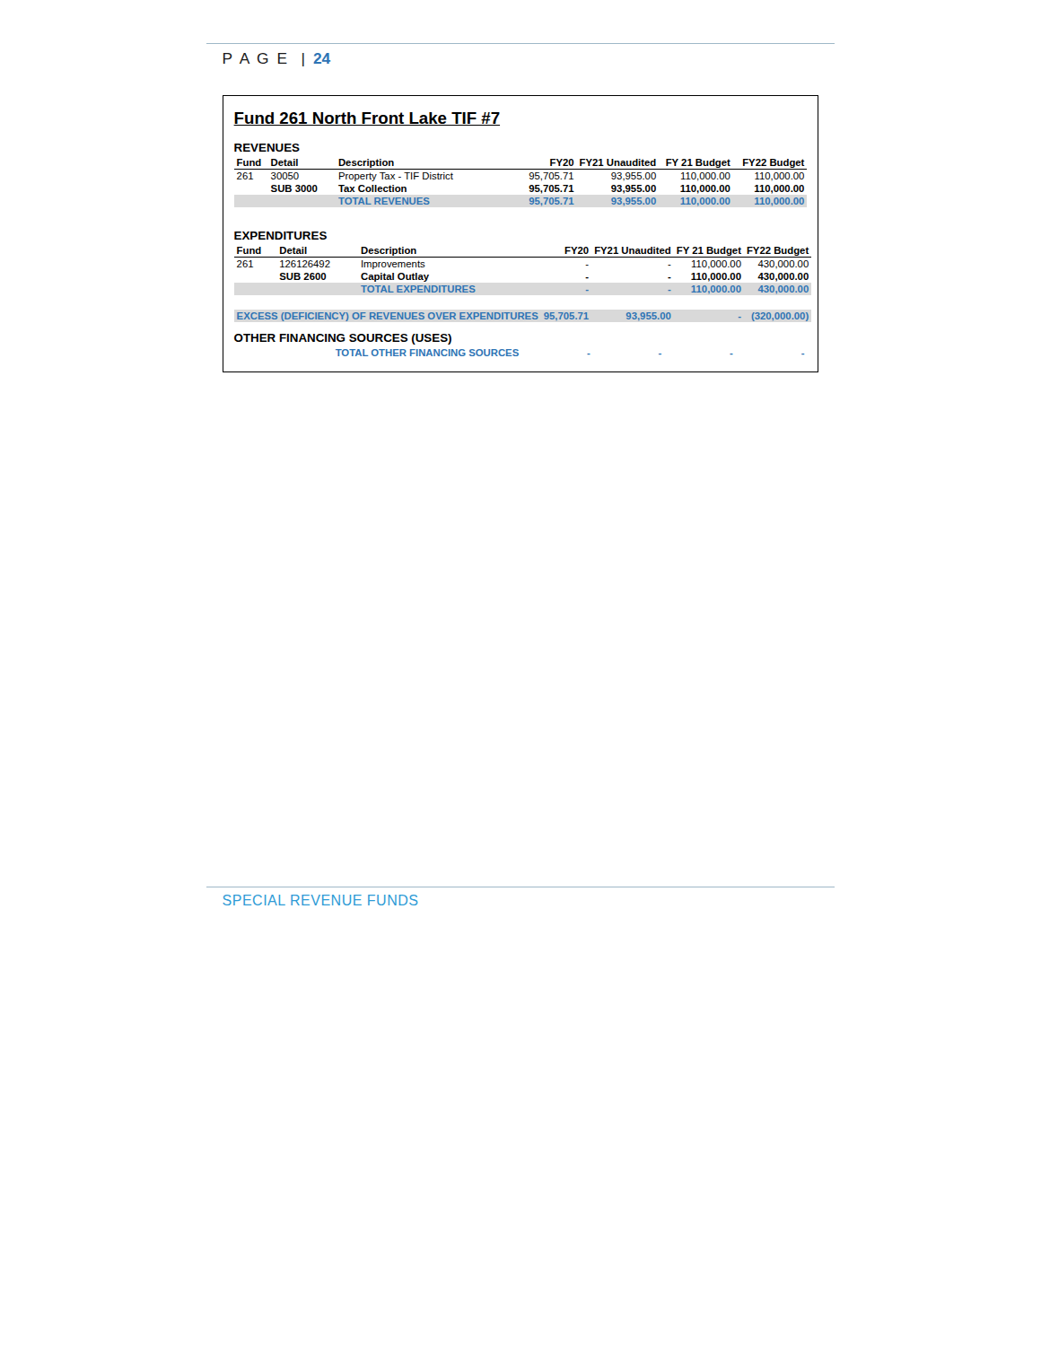P A G E | 24
Fund 261 North Front Lake TIF #7
REVENUES
| Fund | Detail | Description | FY20 | FY21 Unaudited | FY 21 Budget | FY22 Budget |
| --- | --- | --- | --- | --- | --- | --- |
| 261 | 30050 | Property Tax - TIF District | 95,705.71 | 93,955.00 | 110,000.00 | 110,000.00 |
| | SUB 3000 | Tax Collection | 95,705.71 | 93,955.00 | 110,000.00 | 110,000.00 |
| | | TOTAL REVENUES | 95,705.71 | 93,955.00 | 110,000.00 | 110,000.00 |
EXPENDITURES
| Fund | Detail | Description | FY20 | FY21 Unaudited | FY 21 Budget | FY22 Budget |
| --- | --- | --- | --- | --- | --- | --- |
| 261 | 126126492 | Improvements | - | - | 110,000.00 | 430,000.00 |
| | SUB 2600 | Capital Outlay | - | - | 110,000.00 | 430,000.00 |
| | | TOTAL EXPENDITURES | - | - | 110,000.00 | 430,000.00 |
| EXCESS (DEFICIENCY) OF REVENUES OVER EXPENDITURES | 95,705.71 | 93,955.00 | - | (320,000.00) |
OTHER FINANCING SOURCES (USES)
| | | TOTAL OTHER FINANCING SOURCES | - | - | - | - |
SPECIAL REVENUE FUNDS